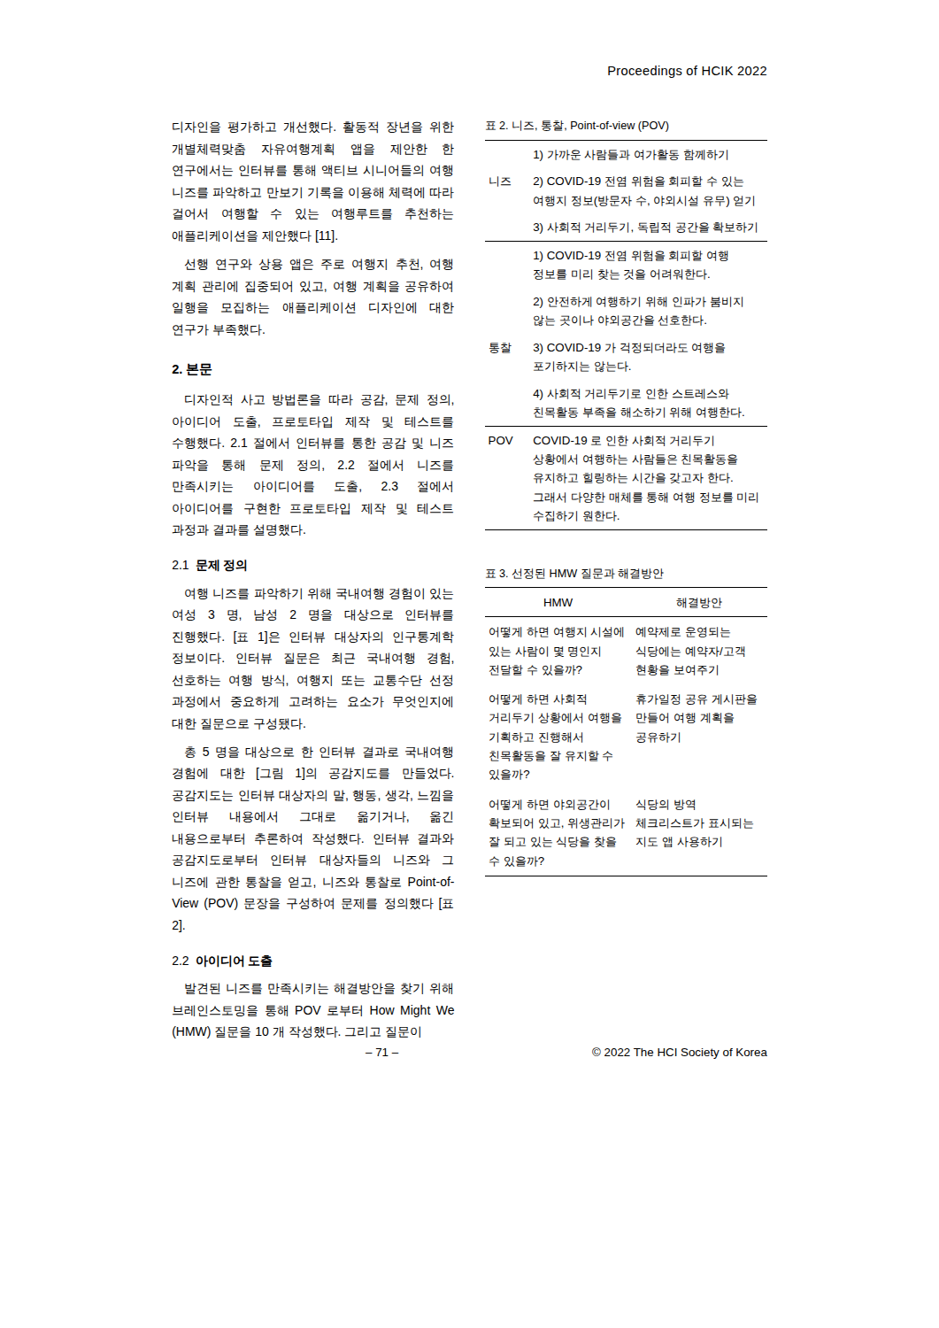Proceedings of HCIK 2022
디자인을 평가하고 개선했다. 활동적 장년을 위한 개별체력맞춤 자유여행계획 앱을 제안한 한 연구에서는 인터뷰를 통해 액티브 시니어들의 여행 니즈를 파악하고 만보기 기록을 이용해 체력에 따라 걸어서 여행할 수 있는 여행루트를 추천하는 애플리케이션을 제안했다 [11].
선행 연구와 상용 앱은 주로 여행지 추천, 여행 계획 관리에 집중되어 있고, 여행 계획을 공유하여 일행을 모집하는 애플리케이션 디자인에 대한 연구가 부족했다.
2. 본문
디자인적 사고 방법론을 따라 공감, 문제 정의, 아이디어 도출, 프로토타입 제작 및 테스트를 수행했다. 2.1 절에서 인터뷰를 통한 공감 및 니즈 파악을 통해 문제 정의, 2.2 절에서 니즈를 만족시키는 아이디어를 도출, 2.3 절에서 아이디어를 구현한 프로토타입 제작 및 테스트 과정과 결과를 설명했다.
2.1문제 정의
여행 니즈를 파악하기 위해 국내여행 경험이 있는 여성 3 명, 남성 2 명을 대상으로 인터뷰를 진행했다. [표 1]은 인터뷰 대상자의 인구통계학 정보이다. 인터뷰 질문은 최근 국내여행 경험, 선호하는 여행 방식, 여행지 또는 교통수단 선정 과정에서 중요하게 고려하는 요소가 무엇인지에 대한 질문으로 구성됐다.
총 5 명을 대상으로 한 인터뷰 결과로 국내여행 경험에 대한 [그림 1]의 공감지도를 만들었다. 공감지도는 인터뷰 대상자의 말, 행동, 생각, 느낌을 인터뷰 내용에서 그대로 옮기거나, 옮긴 내용으로부터 추론하여 작성했다. 인터뷰 결과와 공감지도로부터 인터뷰 대상자들의 니즈와 그 니즈에 관한 통찰을 얻고, 니즈와 통찰로 Point-of-View (POV) 문장을 구성하여 문제를 정의했다 [표 2].
2.2아이디어 도출
발견된 니즈를 만족시키는 해결방안을 찾기 위해 브레인스토밍을 통해 POV 로부터 How Might We (HMW) 질문을 10 개 작성했다. 그리고 질문이
표 2. 니즈, 통찰, Point-of-view (POV)
| | 1) 가까운 사람들과 여가활동 함께하기 |
| 니즈 | 2) COVID-19 전염 위험을 회피할 수 있는 여행지 정보(방문자 수, 야외시설 유무) 얻기 |
| | 3) 사회적 거리두기, 독립적 공간을 확보하기 |
| | 1) COVID-19 전염 위험을 회피할 여행 정보를 미리 찾는 것을 어려워한다. |
| | 2) 안전하게 여행하기 위해 인파가 붐비지 않는 곳이나 야외공간을 선호한다. |
| 통찰 | 3) COVID-19 가 걱정되더라도 여행을 포기하지는 않는다. |
| | 4) 사회적 거리두기로 인한 스트레스와 친목활동 부족을 해소하기 위해 여행한다. |
| POV | COVID-19 로 인한 사회적 거리두기 상황에서 여행하는 사람들은 친목활동을 유지하고 힐링하는 시간을 갖고자 한다. 그래서 다양한 매체를 통해 여행 정보를 미리 수집하기 원한다. |
표 3. 선정된 HMW 질문과 해결방안
| HMW | 해결방안 |
| --- | --- |
| 어떻게 하면 여행지 시설에 있는 사람이 몇 명인지 전달할 수 있을까? | 예약제로 운영되는 식당에는 예약자/고객 현황을 보여주기 |
| 어떻게 하면 사회적 거리두기 상황에서 여행을 기획하고 진행해서 친목활동을 잘 유지할 수 있을까? | 휴가일정 공유 게시판을 만들어 여행 계획을 공유하기 |
| 어떻게 하면 야외공간이 확보되어 있고, 위생관리가 잘 되고 있는 식당을 찾을 수 있을까? | 식당의 방역 체크리스트가 표시되는 지도 앱 사용하기 |
– 71 – © 2022 The HCI Society of Korea